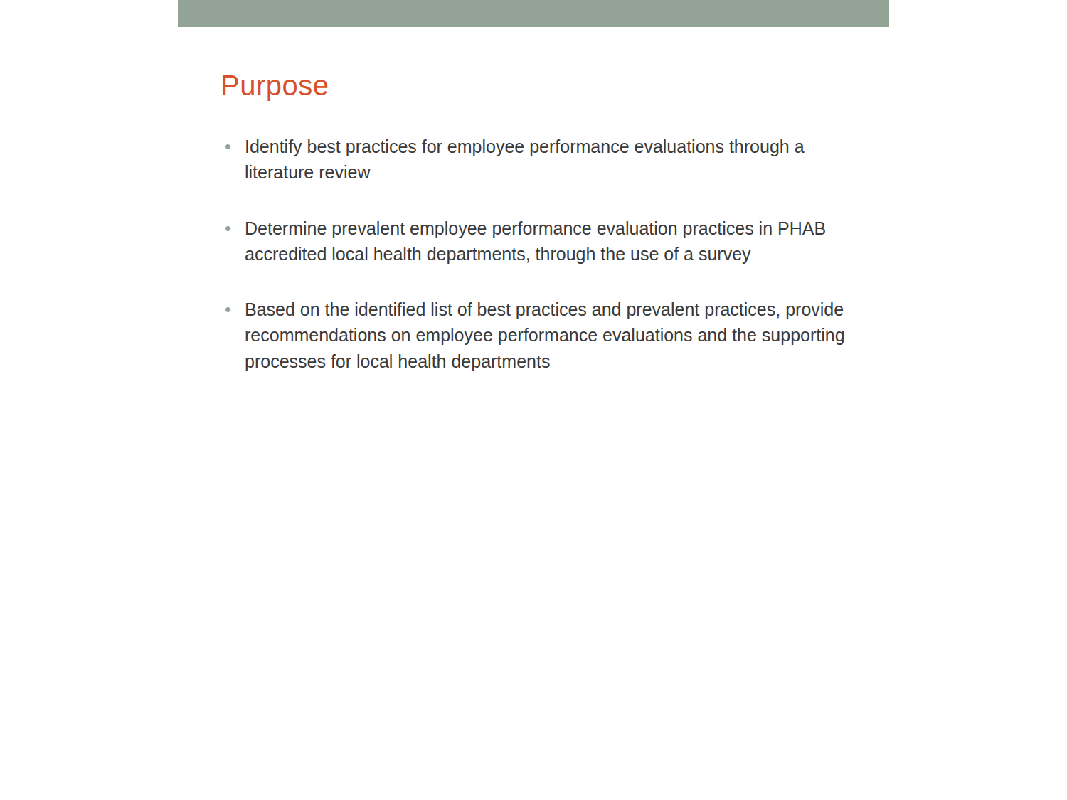Purpose
Identify best practices for employee performance evaluations through a literature review
Determine prevalent employee performance evaluation practices in PHAB accredited local health departments, through the use of a survey
Based on the identified list of best practices and prevalent practices, provide recommendations on employee performance evaluations and the supporting processes for local health departments